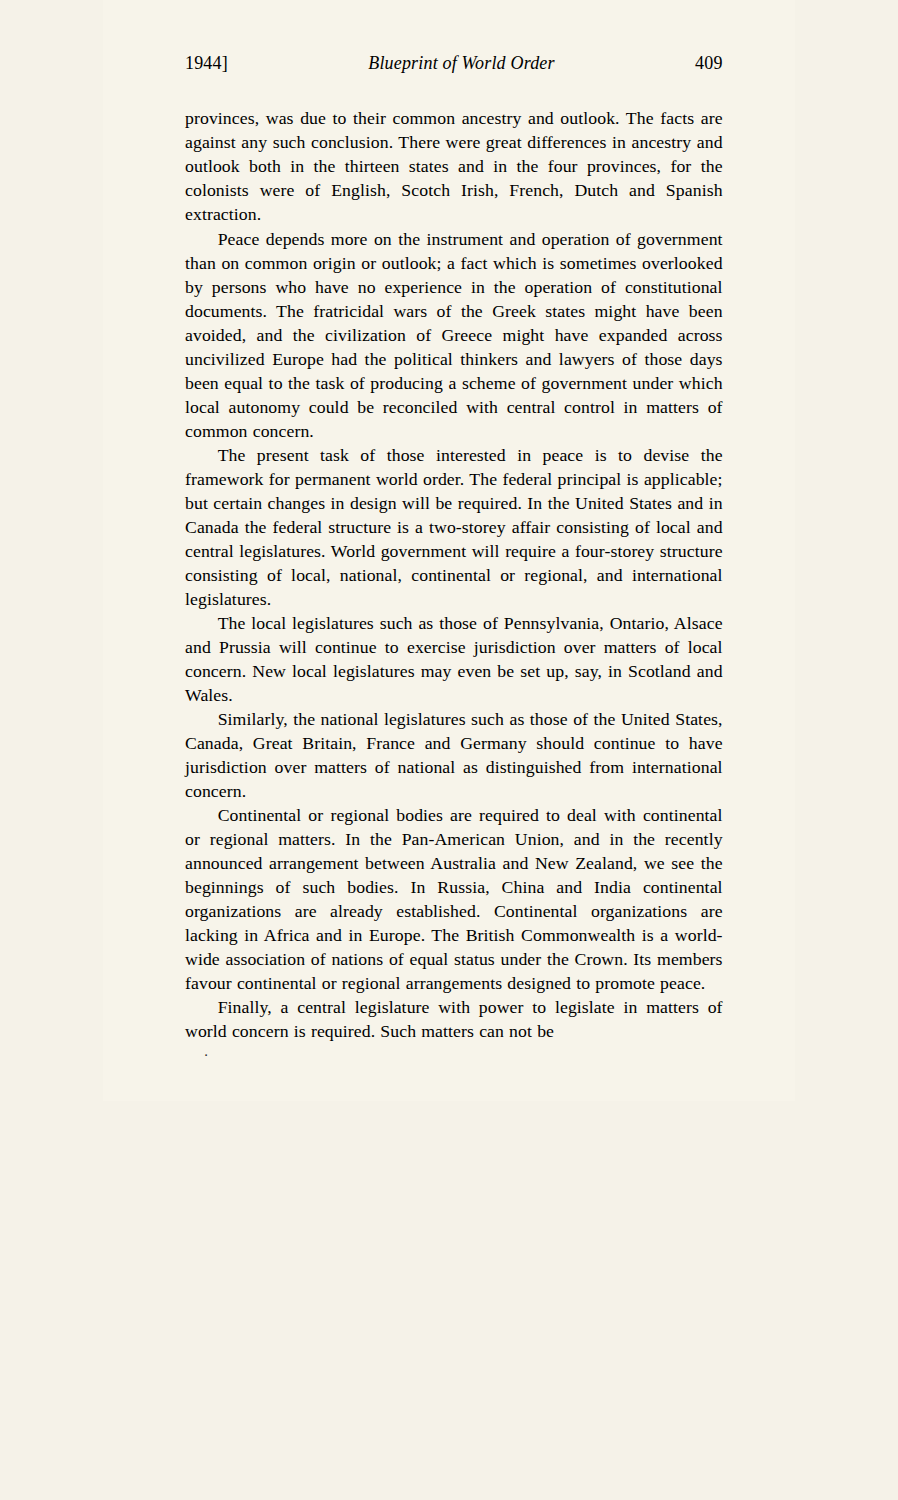1944] Blueprint of World Order 409
provinces, was due to their common ancestry and outlook. The facts are against any such conclusion. There were great differences in ancestry and outlook both in the thirteen states and in the four provinces, for the colonists were of English, Scotch Irish, French, Dutch and Spanish extraction.
Peace depends more on the instrument and operation of government than on common origin or outlook; a fact which is sometimes overlooked by persons who have no experience in the operation of constitutional documents. The fratricidal wars of the Greek states might have been avoided, and the civilization of Greece might have expanded across uncivilized Europe had the political thinkers and lawyers of those days been equal to the task of producing a scheme of government under which local autonomy could be reconciled with central control in matters of common concern.
The present task of those interested in peace is to devise the framework for permanent world order. The federal principal is applicable; but certain changes in design will be required. In the United States and in Canada the federal structure is a two-storey affair consisting of local and central legislatures. World government will require a four-storey structure consisting of local, national, continental or regional, and international legislatures.
The local legislatures such as those of Pennsylvania, Ontario, Alsace and Prussia will continue to exercise jurisdiction over matters of local concern. New local legislatures may even be set up, say, in Scotland and Wales.
Similarly, the national legislatures such as those of the United States, Canada, Great Britain, France and Germany should continue to have jurisdiction over matters of national as distinguished from international concern.
Continental or regional bodies are required to deal with continental or regional matters. In the Pan-American Union, and in the recently announced arrangement between Australia and New Zealand, we see the beginnings of such bodies. In Russia, China and India continental organizations are already established. Continental organizations are lacking in Africa and in Europe. The British Commonwealth is a world-wide association of nations of equal status under the Crown. Its members favour continental or regional arrangements designed to promote peace.
Finally, a central legislature with power to legislate in matters of world concern is required. Such matters can not be
.